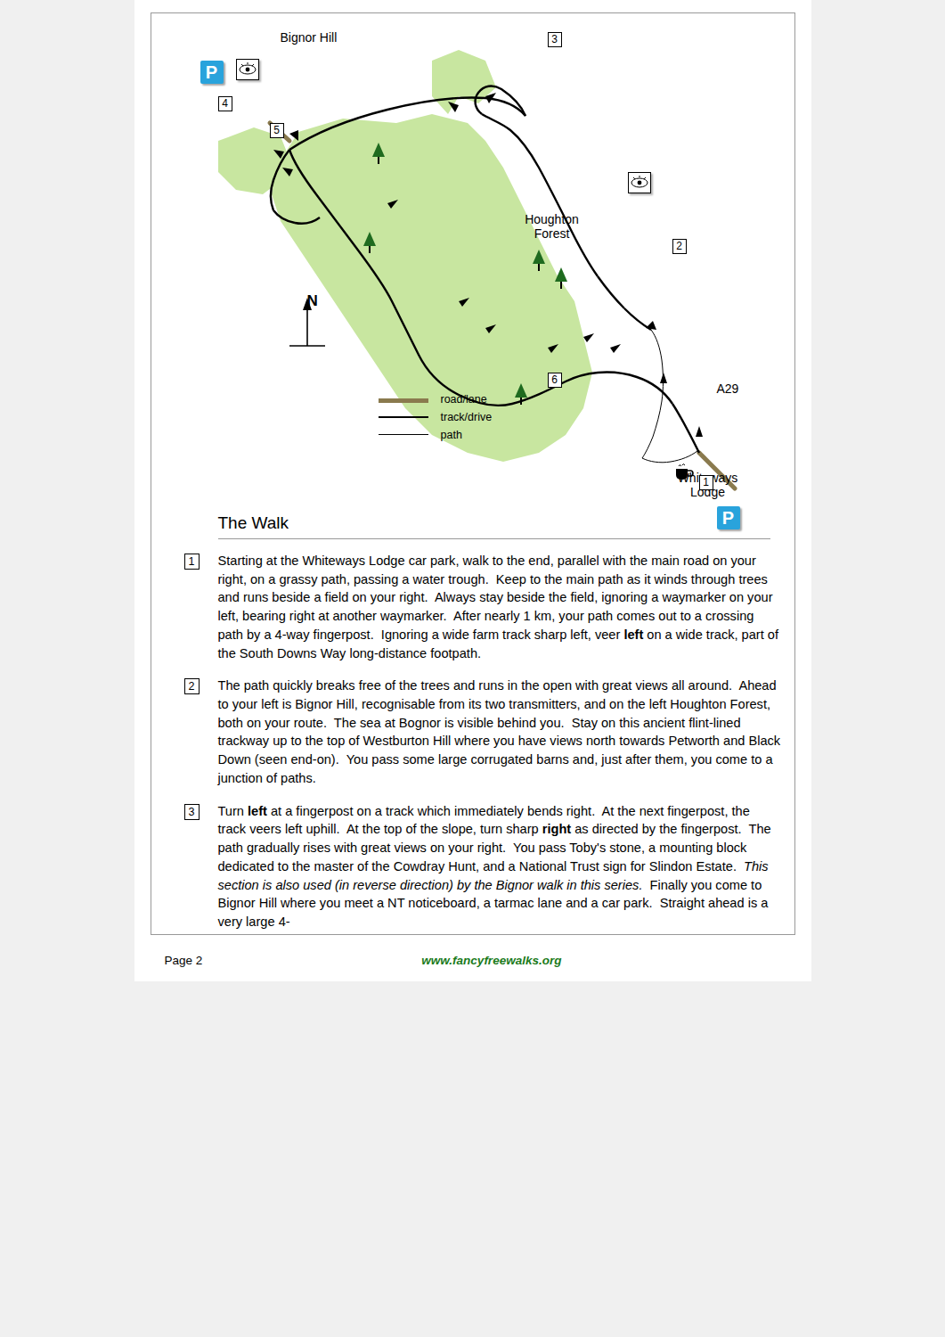Bignor Hill
Houghton
Forest
N
A29
Whiteways
Lodge
3
4
5
2
6
1
P
P
road/lane
track/drive
path
The Walk
1 Starting at the Whiteways Lodge car park, walk to the end, parallel with the main road on your right, on a grassy path, passing a water trough. Keep to the main path as it winds through trees and runs beside a field on your right. Always stay beside the field, ignoring a waymarker on your left, bearing right at another waymarker. After nearly 1 km, your path comes out to a crossing path by a 4-way fingerpost. Ignoring a wide farm track sharp left, veer left on a wide track, part of the South Downs Way long-distance footpath.
2 The path quickly breaks free of the trees and runs in the open with great views all around. Ahead to your left is Bignor Hill, recognisable from its two transmitters, and on the left Houghton Forest, both on your route. The sea at Bognor is visible behind you. Stay on this ancient flint-lined trackway up to the top of Westburton Hill where you have views north towards Petworth and Black Down (seen end-on). You pass some large corrugated barns and, just after them, you come to a junction of paths.
3 Turn left at a fingerpost on a track which immediately bends right. At the next fingerpost, the track veers left uphill. At the top of the slope, turn sharp right as directed by the fingerpost. The path gradually rises with great views on your right. You pass Toby's stone, a mounting block dedicated to the master of the Cowdray Hunt, and a National Trust sign for Slindon Estate. This section is also used (in reverse direction) by the Bignor walk in this series. Finally you come to Bignor Hill where you meet a NT noticeboard, a tarmac lane and a car park. Straight ahead is a very large 4-
Page 2
www.fancyfreewalks.org